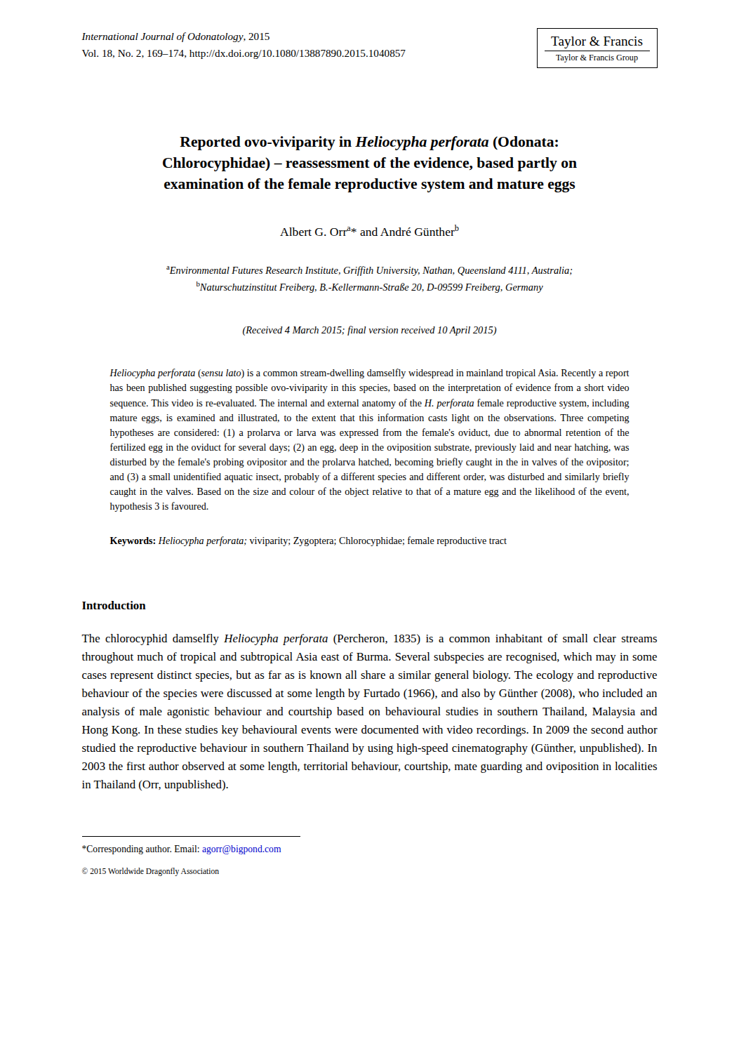International Journal of Odonatology, 2015
Vol. 18, No. 2, 169–174, http://dx.doi.org/10.1080/13887890.2015.1040857
Taylor & Francis Taylor & Francis Group
Reported ovo-viviparity in Heliocypha perforata (Odonata:
Chlorocyphidae) – reassessment of the evidence, based partly on
examination of the female reproductive system and mature eggs
Albert G. Orra* and André Güntherb
aEnvironmental Futures Research Institute, Griffith University, Nathan, Queensland 4111, Australia;
bNaturschutzinstitut Freiberg, B.-Kellermann-Straße 20, D-09599 Freiberg, Germany
(Received 4 March 2015; final version received 10 April 2015)
Heliocypha perforata (sensu lato) is a common stream-dwelling damselfly widespread in mainland tropical Asia. Recently a report has been published suggesting possible ovo-viviparity in this species, based on the interpretation of evidence from a short video sequence. This video is re-evaluated. The internal and external anatomy of the H. perforata female reproductive system, including mature eggs, is examined and illustrated, to the extent that this information casts light on the observations. Three competing hypotheses are considered: (1) a prolarva or larva was expressed from the female's oviduct, due to abnormal retention of the fertilized egg in the oviduct for several days; (2) an egg, deep in the oviposition substrate, previously laid and near hatching, was disturbed by the female's probing ovipositor and the prolarva hatched, becoming briefly caught in the in valves of the ovipositor; and (3) a small unidentified aquatic insect, probably of a different species and different order, was disturbed and similarly briefly caught in the valves. Based on the size and colour of the object relative to that of a mature egg and the likelihood of the event, hypothesis 3 is favoured.
Keywords: Heliocypha perforata; viviparity; Zygoptera; Chlorocyphidae; female reproductive tract
Introduction
The chlorocyphid damselfly Heliocypha perforata (Percheron, 1835) is a common inhabitant of small clear streams throughout much of tropical and subtropical Asia east of Burma. Several subspecies are recognised, which may in some cases represent distinct species, but as far as is known all share a similar general biology. The ecology and reproductive behaviour of the species were discussed at some length by Furtado (1966), and also by Günther (2008), who included an analysis of male agonistic behaviour and courtship based on behavioural studies in southern Thailand, Malaysia and Hong Kong. In these studies key behavioural events were documented with video recordings. In 2009 the second author studied the reproductive behaviour in southern Thailand by using high-speed cinematography (Günther, unpublished). In 2003 the first author observed at some length, territorial behaviour, courtship, mate guarding and oviposition in localities in Thailand (Orr, unpublished).
*Corresponding author. Email: agorr@bigpond.com
© 2015 Worldwide Dragonfly Association